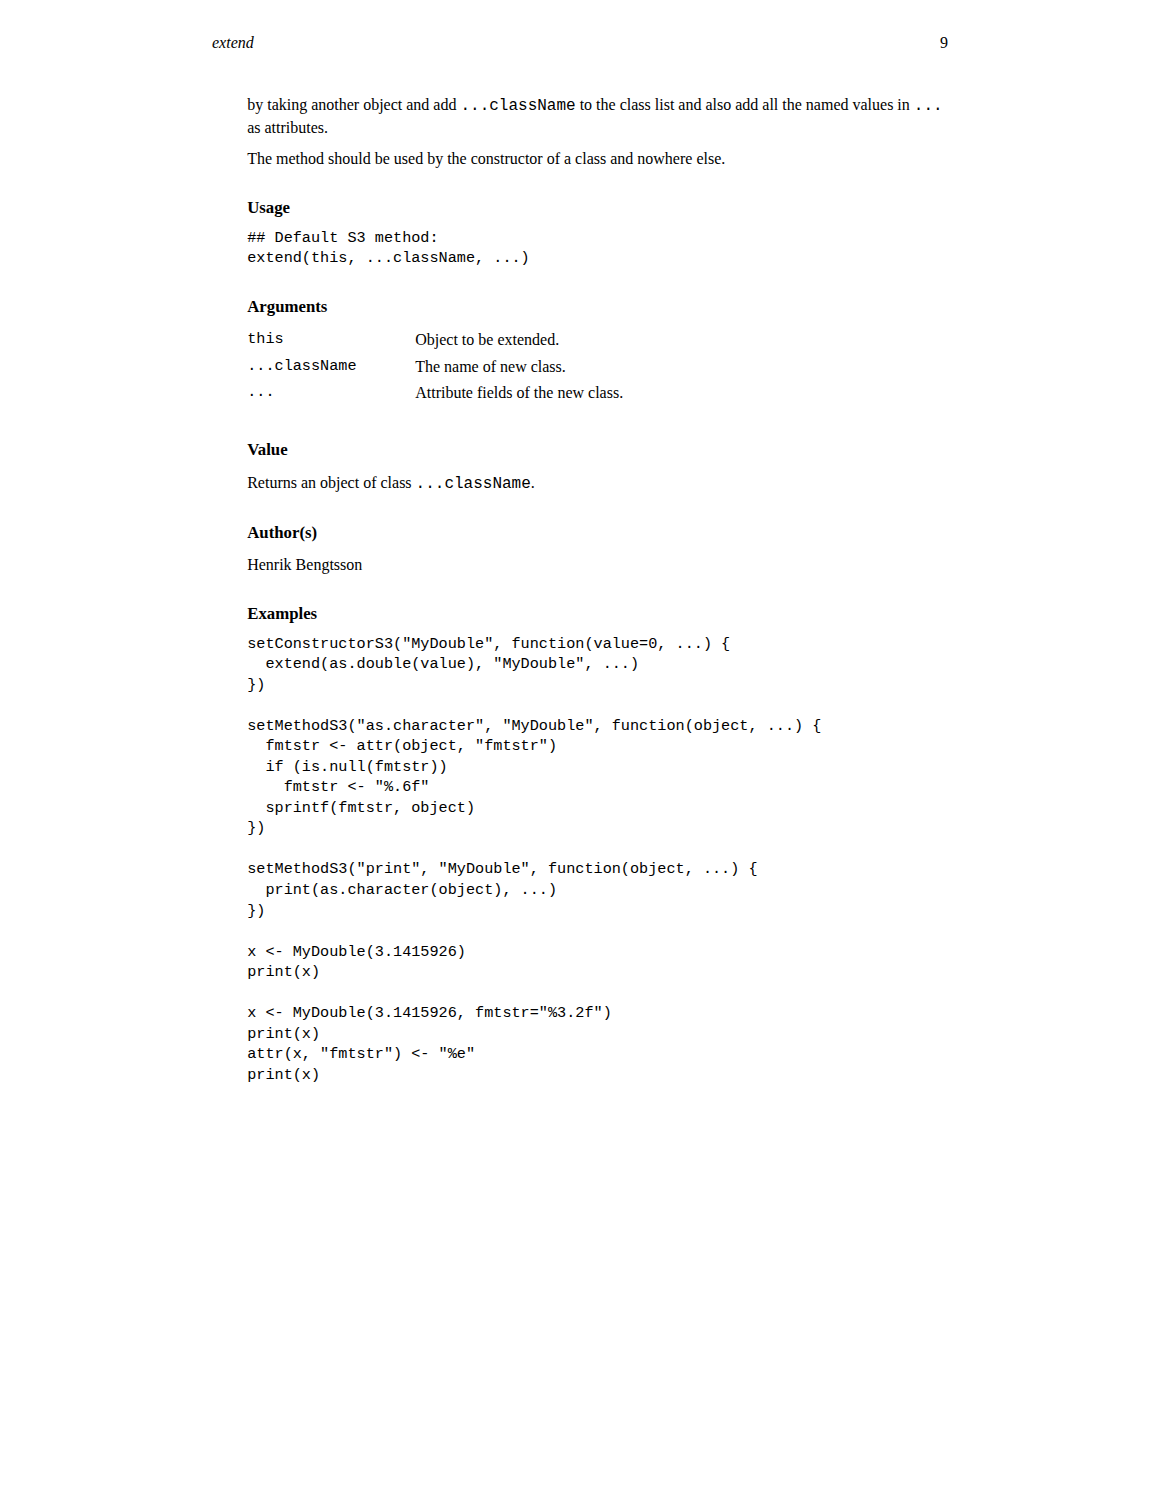extend 9
by taking another object and add ...className to the class list and also add all the named values in ... as attributes.
The method should be used by the constructor of a class and nowhere else.
Usage
## Default S3 method:
extend(this, ...className, ...)
Arguments
this
Object to be extended.
...className
The name of new class.
...
Attribute fields of the new class.
Value
Returns an object of class ...className.
Author(s)
Henrik Bengtsson
Examples
setConstructorS3("MyDouble", function(value=0, ...) {
  extend(as.double(value), "MyDouble", ...)
})

setMethodS3("as.character", "MyDouble", function(object, ...) {
  fmtstr <- attr(object, "fmtstr")
  if (is.null(fmtstr))
    fmtstr <- "%.6f"
  sprintf(fmtstr, object)
})

setMethodS3("print", "MyDouble", function(object, ...) {
  print(as.character(object), ...)
})

x <- MyDouble(3.1415926)
print(x)

x <- MyDouble(3.1415926, fmtstr="%3.2f")
print(x)
attr(x, "fmtstr") <- "%e"
print(x)